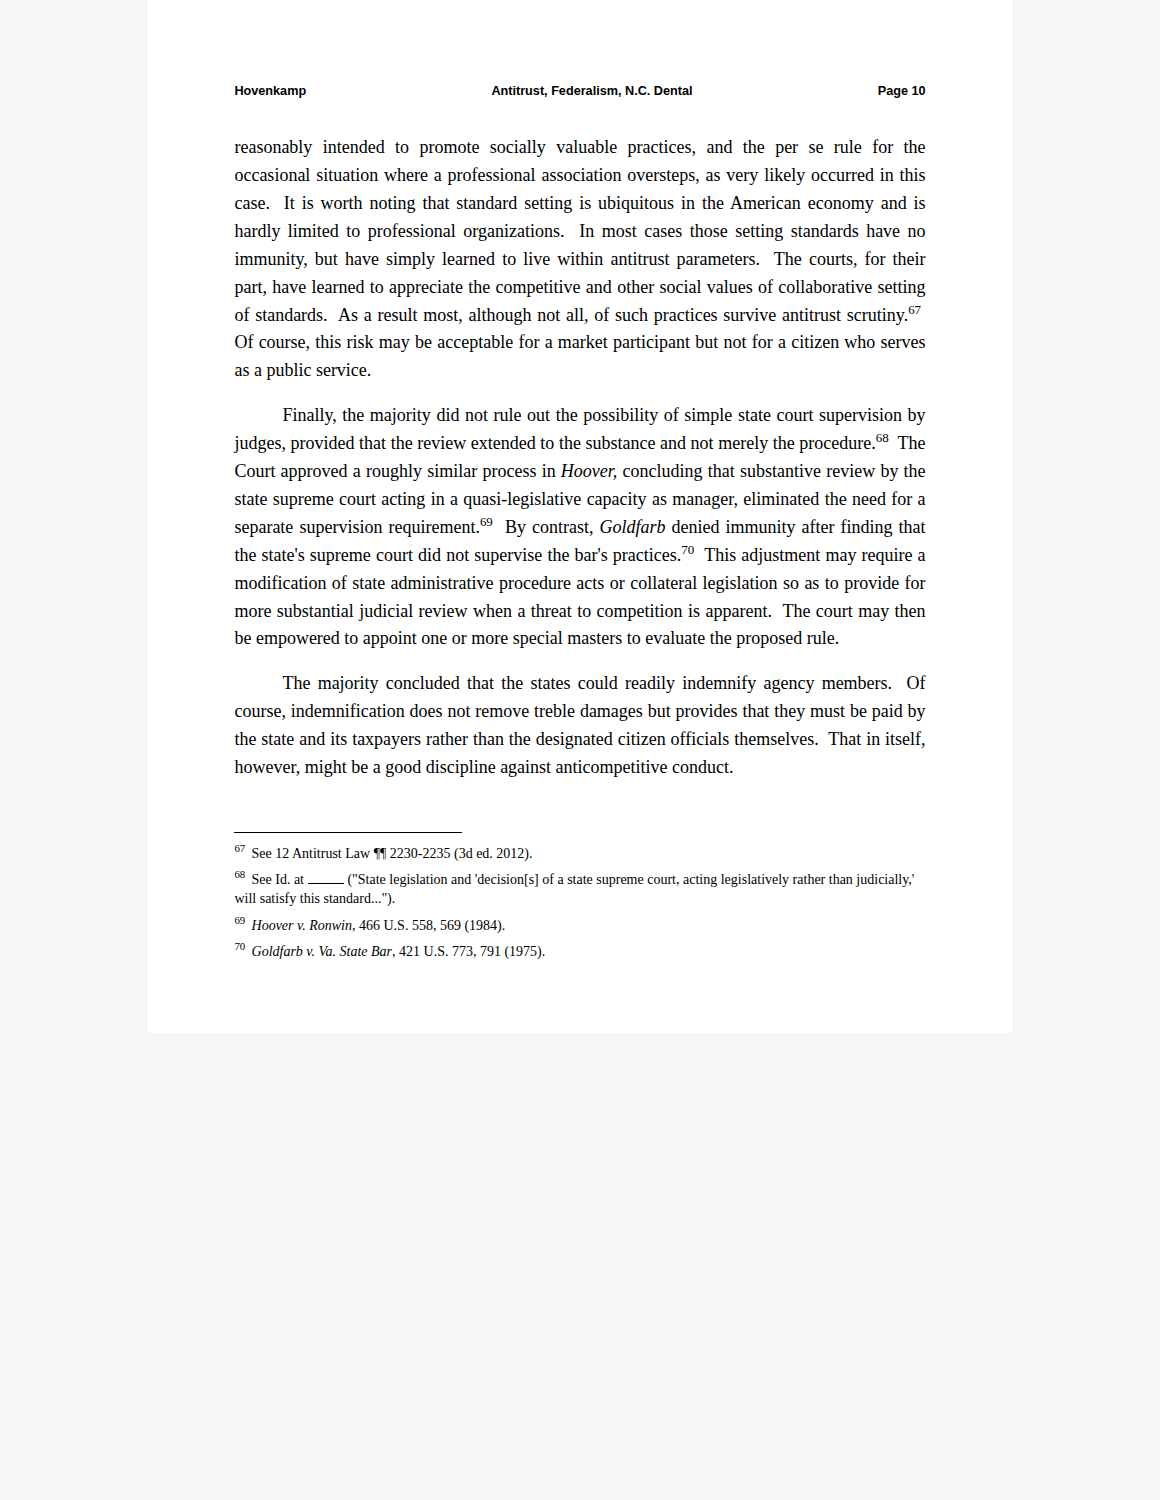Hovenkamp Antitrust, Federalism, N.C. Dental Page 10
reasonably intended to promote socially valuable practices, and the per se rule for the occasional situation where a professional association oversteps, as very likely occurred in this case. It is worth noting that standard setting is ubiquitous in the American economy and is hardly limited to professional organizations. In most cases those setting standards have no immunity, but have simply learned to live within antitrust parameters. The courts, for their part, have learned to appreciate the competitive and other social values of collaborative setting of standards. As a result most, although not all, of such practices survive antitrust scrutiny.67 Of course, this risk may be acceptable for a market participant but not for a citizen who serves as a public service.
Finally, the majority did not rule out the possibility of simple state court supervision by judges, provided that the review extended to the substance and not merely the procedure.68 The Court approved a roughly similar process in Hoover, concluding that substantive review by the state supreme court acting in a quasi-legislative capacity as manager, eliminated the need for a separate supervision requirement.69 By contrast, Goldfarb denied immunity after finding that the state's supreme court did not supervise the bar's practices.70 This adjustment may require a modification of state administrative procedure acts or collateral legislation so as to provide for more substantial judicial review when a threat to competition is apparent. The court may then be empowered to appoint one or more special masters to evaluate the proposed rule.
The majority concluded that the states could readily indemnify agency members. Of course, indemnification does not remove treble damages but provides that they must be paid by the state and its taxpayers rather than the designated citizen officials themselves. That in itself, however, might be a good discipline against anticompetitive conduct.
67 See 12 Antitrust Law ¶¶ 2230-2235 (3d ed. 2012).
68 See Id. at ("State legislation and 'decision[s] of a state supreme court, acting legislatively rather than judicially,' will satisfy this standard...").
69 Hoover v. Ronwin, 466 U.S. 558, 569 (1984).
70 Goldfarb v. Va. State Bar, 421 U.S. 773, 791 (1975).